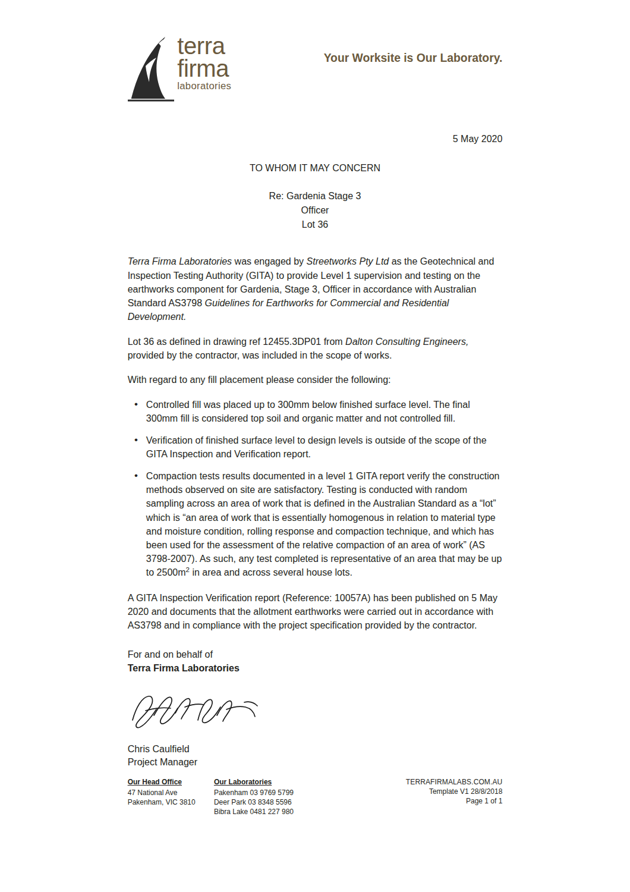terra firma laboratories
Your Worksite is Our Laboratory.
5 May 2020
TO WHOM IT MAY CONCERN
Re: Gardenia Stage 3
Officer
Lot 36
Terra Firma Laboratories was engaged by Streetworks Pty Ltd as the Geotechnical and Inspection Testing Authority (GITA) to provide Level 1 supervision and testing on the earthworks component for Gardenia, Stage 3, Officer in accordance with Australian Standard AS3798 Guidelines for Earthworks for Commercial and Residential Development.
Lot 36 as defined in drawing ref 12455.3DP01 from Dalton Consulting Engineers, provided by the contractor, was included in the scope of works.
With regard to any fill placement please consider the following:
Controlled fill was placed up to 300mm below finished surface level. The final 300mm fill is considered top soil and organic matter and not controlled fill.
Verification of finished surface level to design levels is outside of the scope of the GITA Inspection and Verification report.
Compaction tests results documented in a level 1 GITA report verify the construction methods observed on site are satisfactory. Testing is conducted with random sampling across an area of work that is defined in the Australian Standard as a “lot” which is “an area of work that is essentially homogenous in relation to material type and moisture condition, rolling response and compaction technique, and which has been used for the assessment of the relative compaction of an area of work” (AS 3798-2007). As such, any test completed is representative of an area that may be up to 2500m2 in area and across several house lots.
A GITA Inspection Verification report (Reference: 10057A) has been published on 5 May 2020 and documents that the allotment earthworks were carried out in accordance with AS3798 and in compliance with the project specification provided by the contractor.
For and on behalf of
Terra Firma Laboratories
Chris Caulfield
Project Manager
Our Head Office
47 National Ave
Pakenham, VIC 3810
Our Laboratories
Pakenham 03 9769 5799
Deer Park 03 8348 5596
Bibra Lake 0481 227 980
TERRAFIRMALABS.COM.AU
Template V1 28/8/2018
Page 1 of 1